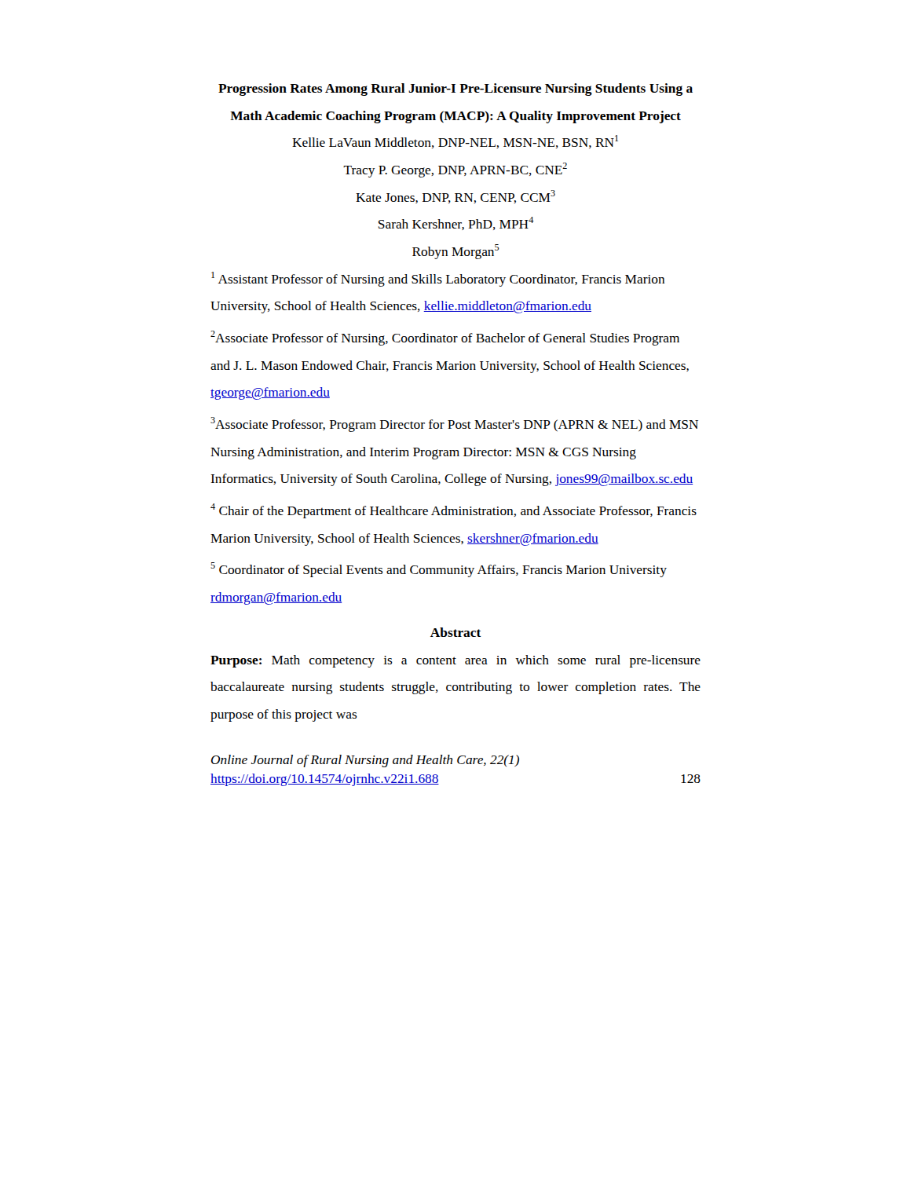Progression Rates Among Rural Junior-I Pre-Licensure Nursing Students Using a Math Academic Coaching Program (MACP): A Quality Improvement Project
Kellie LaVaun Middleton, DNP-NEL, MSN-NE, BSN, RN1
Tracy P. George, DNP, APRN-BC, CNE2
Kate Jones, DNP, RN, CENP, CCM3
Sarah Kershner, PhD, MPH4
Robyn Morgan5
1 Assistant Professor of Nursing and Skills Laboratory Coordinator, Francis Marion University, School of Health Sciences, kellie.middleton@fmarion.edu
2Associate Professor of Nursing, Coordinator of Bachelor of General Studies Program and J. L. Mason Endowed Chair, Francis Marion University, School of Health Sciences, tgeorge@fmarion.edu
3Associate Professor, Program Director for Post Master's DNP (APRN & NEL) and MSN Nursing Administration, and Interim Program Director: MSN & CGS Nursing Informatics, University of South Carolina, College of Nursing, jones99@mailbox.sc.edu
4 Chair of the Department of Healthcare Administration, and Associate Professor, Francis Marion University, School of Health Sciences, skershner@fmarion.edu
5 Coordinator of Special Events and Community Affairs, Francis Marion University rdmorgan@fmarion.edu
Abstract
Purpose: Math competency is a content area in which some rural pre-licensure baccalaureate nursing students struggle, contributing to lower completion rates. The purpose of this project was
Online Journal of Rural Nursing and Health Care, 22(1)
https://doi.org/10.14574/ojrnhc.v22i1.688
128